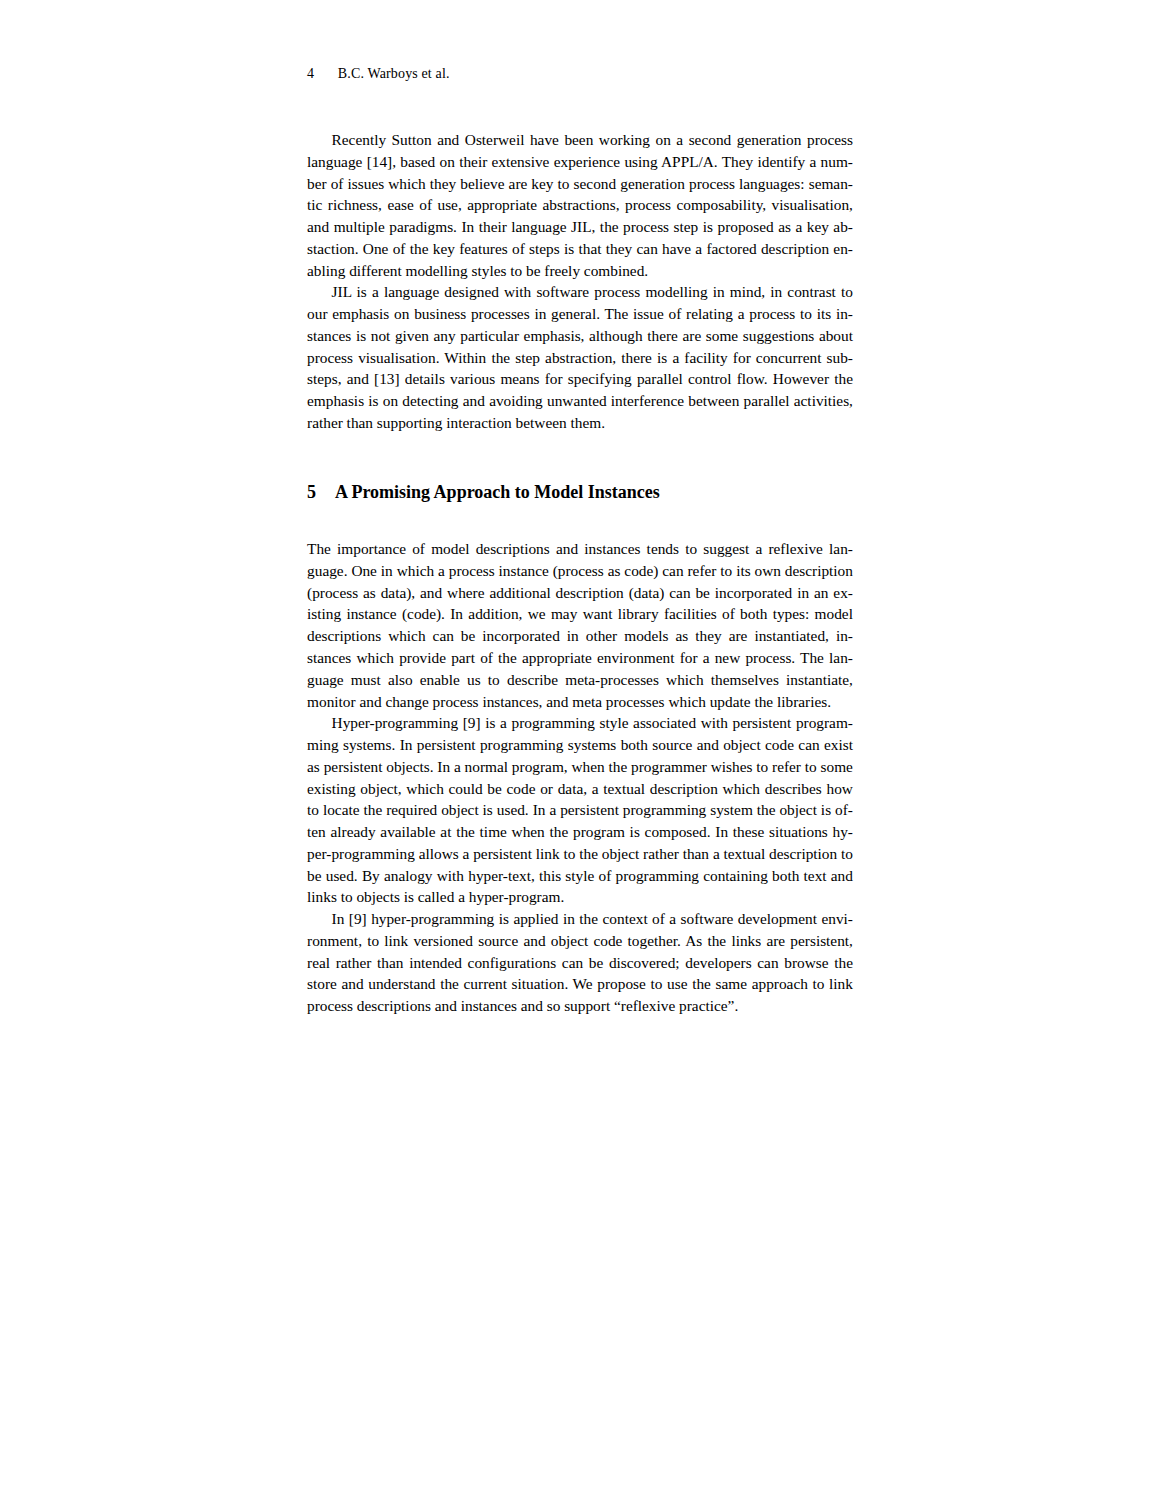4 B.C. Warboys et al.
Recently Sutton and Osterweil have been working on a second generation process language [14], based on their extensive experience using APPL/A. They identify a number of issues which they believe are key to second generation process languages: semantic richness, ease of use, appropriate abstractions, process composability, visualisation, and multiple paradigms. In their language JIL, the process step is proposed as a key abstaction. One of the key features of steps is that they can have a factored description enabling different modelling styles to be freely combined.
JIL is a language designed with software process modelling in mind, in contrast to our emphasis on business processes in general. The issue of relating a process to its instances is not given any particular emphasis, although there are some suggestions about process visualisation. Within the step abstraction, there is a facility for concurrent sub-steps, and [13] details various means for specifying parallel control flow. However the emphasis is on detecting and avoiding unwanted interference between parallel activities, rather than supporting interaction between them.
5 A Promising Approach to Model Instances
The importance of model descriptions and instances tends to suggest a reflexive language. One in which a process instance (process as code) can refer to its own description (process as data), and where additional description (data) can be incorporated in an existing instance (code). In addition, we may want library facilities of both types: model descriptions which can be incorporated in other models as they are instantiated, instances which provide part of the appropriate environment for a new process. The language must also enable us to describe meta-processes which themselves instantiate, monitor and change process instances, and meta processes which update the libraries.
Hyper-programming [9] is a programming style associated with persistent programming systems. In persistent programming systems both source and object code can exist as persistent objects. In a normal program, when the programmer wishes to refer to some existing object, which could be code or data, a textual description which describes how to locate the required object is used. In a persistent programming system the object is often already available at the time when the program is composed. In these situations hyper-programming allows a persistent link to the object rather than a textual description to be used. By analogy with hyper-text, this style of programming containing both text and links to objects is called a hyper-program.
In [9] hyper-programming is applied in the context of a software development environment, to link versioned source and object code together. As the links are persistent, real rather than intended configurations can be discovered; developers can browse the store and understand the current situation. We propose to use the same approach to link process descriptions and instances and so support “reflexive practice”.